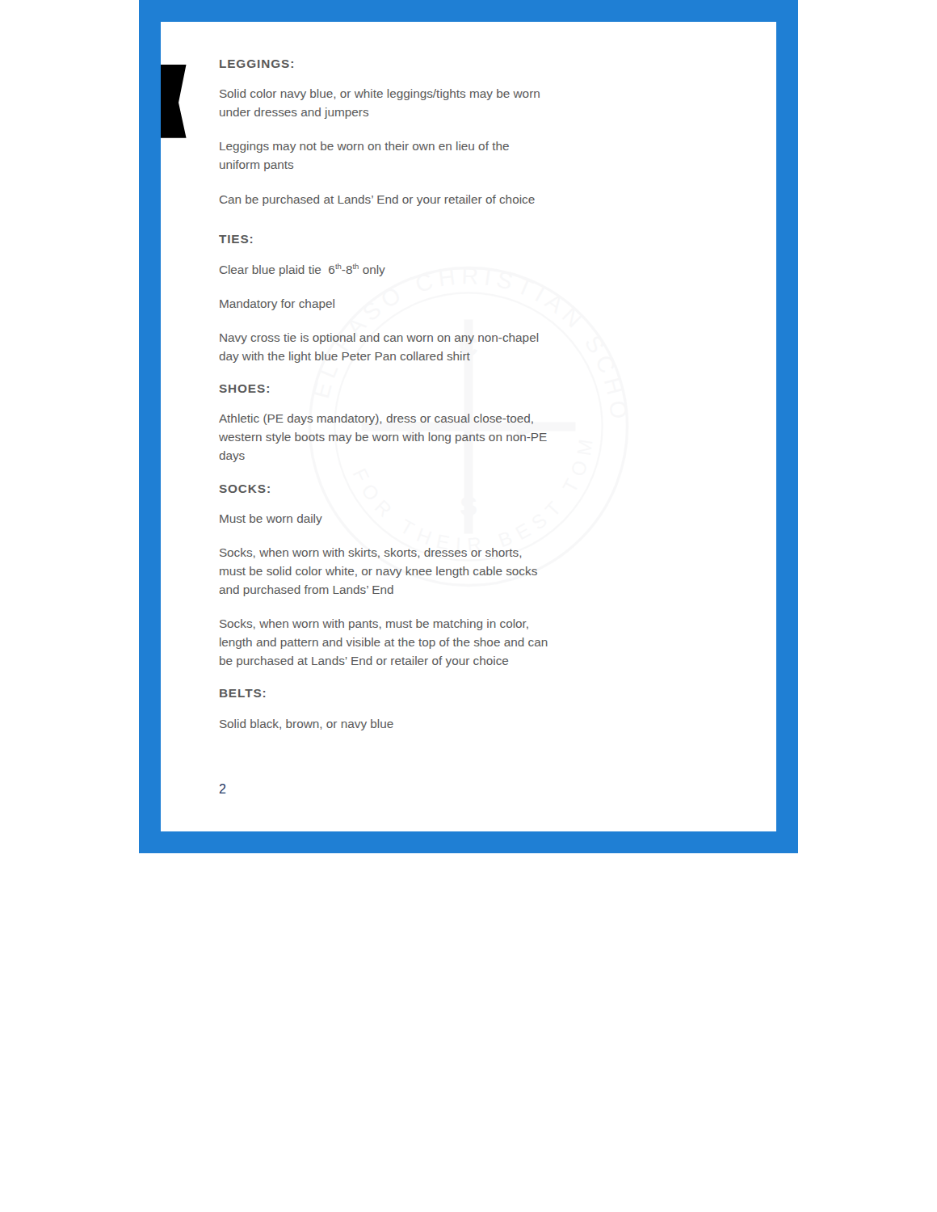EL PASO CHRISTIAN SCHOOL FOR THEIR BEST TOMORROW C E P S
LEGGINGS:
Solid color navy blue, or white leggings/tights may be worn under dresses and jumpers
Leggings may not be worn on their own en lieu of the uniform pants
Can be purchased at Lands’ End or your retailer of choice
TIES:
Clear blue plaid tie 6th-8th only
Mandatory for chapel
Navy cross tie is optional and can worn on any non-chapel day with the light blue Peter Pan collared shirt
SHOES:
Athletic (PE days mandatory), dress or casual close-toed, western style boots may be worn with long pants on non-PE days
SOCKS:
Must be worn daily
Socks, when worn with skirts, skorts, dresses or shorts, must be solid color white, or navy knee length cable socks and purchased from Lands’ End
Socks, when worn with pants, must be matching in color, length and pattern and visible at the top of the shoe and can be purchased at Lands’ End or retailer of your choice
BELTS:
Solid black, brown, or navy blue
2